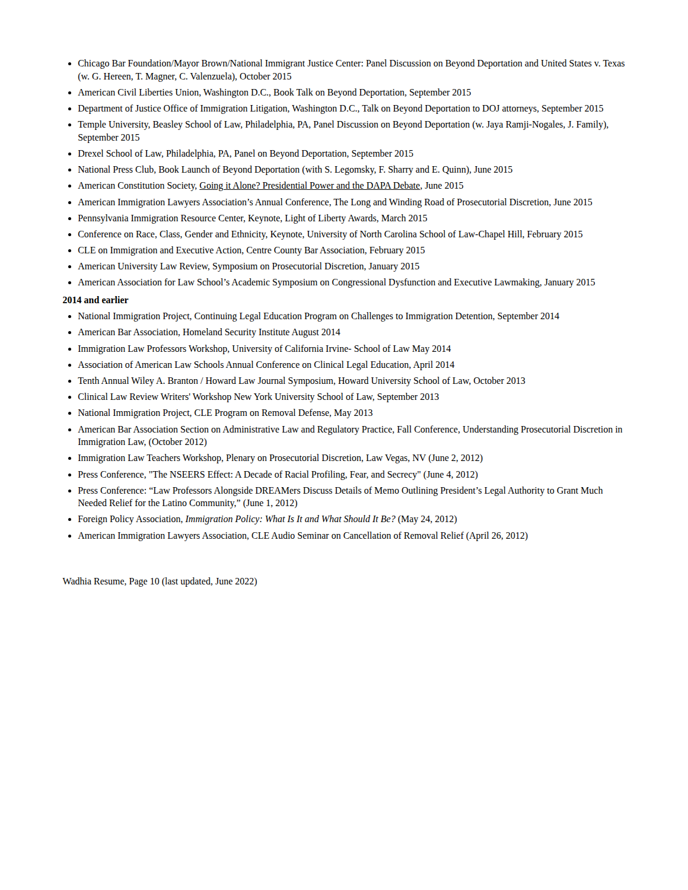Chicago Bar Foundation/Mayor Brown/National Immigrant Justice Center: Panel Discussion on Beyond Deportation and United States v. Texas (w. G. Hereen, T. Magner, C. Valenzuela), October 2015
American Civil Liberties Union, Washington D.C., Book Talk on Beyond Deportation, September 2015
Department of Justice Office of Immigration Litigation, Washington D.C., Talk on Beyond Deportation to DOJ attorneys, September 2015
Temple University, Beasley School of Law, Philadelphia, PA, Panel Discussion on Beyond Deportation (w. Jaya Ramji-Nogales, J. Family), September 2015
Drexel School of Law, Philadelphia, PA, Panel on Beyond Deportation, September 2015
National Press Club, Book Launch of Beyond Deportation (with S. Legomsky, F. Sharry and E. Quinn), June 2015
American Constitution Society, Going it Alone? Presidential Power and the DAPA Debate, June 2015
American Immigration Lawyers Association’s Annual Conference, The Long and Winding Road of Prosecutorial Discretion, June 2015
Pennsylvania Immigration Resource Center, Keynote, Light of Liberty Awards, March 2015
Conference on Race, Class, Gender and Ethnicity, Keynote, University of North Carolina School of Law-Chapel Hill, February 2015
CLE on Immigration and Executive Action, Centre County Bar Association, February 2015
American University Law Review, Symposium on Prosecutorial Discretion, January 2015
American Association for Law School’s Academic Symposium on Congressional Dysfunction and Executive Lawmaking, January 2015
2014 and earlier
National Immigration Project, Continuing Legal Education Program on Challenges to Immigration Detention, September 2014
American Bar Association, Homeland Security Institute August 2014
Immigration Law Professors Workshop, University of California Irvine- School of Law May 2014
Association of American Law Schools Annual Conference on Clinical Legal Education, April 2014
Tenth Annual Wiley A. Branton / Howard Law Journal Symposium, Howard University School of Law, October 2013
Clinical Law Review Writers' Workshop New York University School of Law, September 2013
National Immigration Project, CLE Program on Removal Defense, May 2013
American Bar Association Section on Administrative Law and Regulatory Practice, Fall Conference, Understanding Prosecutorial Discretion in Immigration Law, (October 2012)
Immigration Law Teachers Workshop, Plenary on Prosecutorial Discretion, Law Vegas, NV (June 2, 2012)
Press Conference, "The NSEERS Effect: A Decade of Racial Profiling, Fear, and Secrecy" (June 4, 2012)
Press Conference: “Law Professors Alongside DREAMers Discuss Details of Memo Outlining President’s Legal Authority to Grant Much Needed Relief for the Latino Community,” (June 1, 2012)
Foreign Policy Association, Immigration Policy: What Is It and What Should It Be? (May 24, 2012)
American Immigration Lawyers Association, CLE Audio Seminar on Cancellation of Removal Relief (April 26, 2012)
Wadhia Resume, Page 10 (last updated, June 2022)